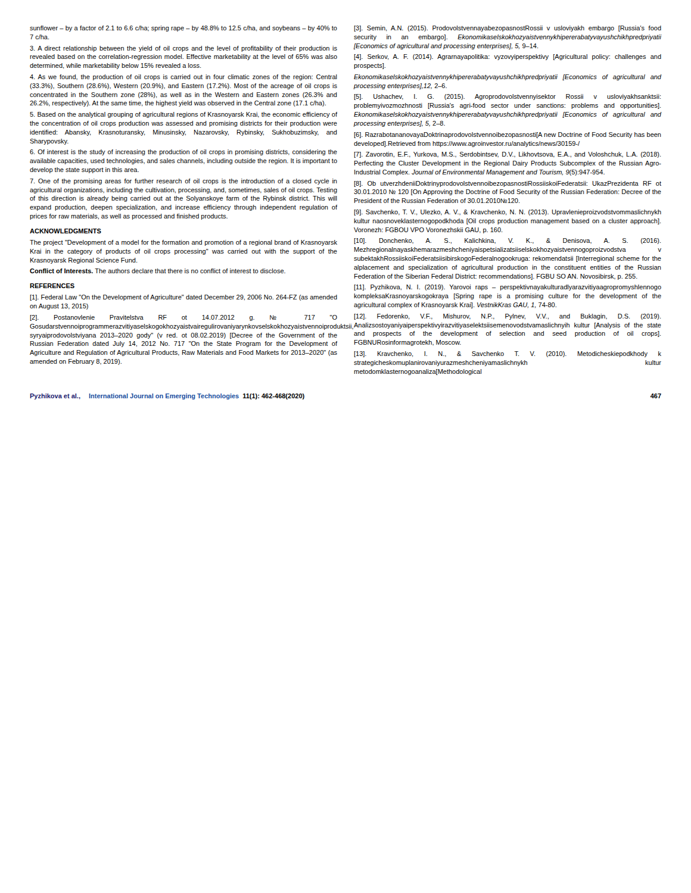sunflower – by a factor of 2.1 to 6.6 c/ha; spring rape – by 48.8% to 12.5 c/ha, and soybeans – by 40% to 7 c/ha.
3. A direct relationship between the yield of oil crops and the level of profitability of their production is revealed based on the correlation-regression model. Effective marketability at the level of 65% was also determined, while marketability below 15% revealed a loss.
4. As we found, the production of oil crops is carried out in four climatic zones of the region: Central (33.3%), Southern (28.6%), Western (20.9%), and Eastern (17.2%). Most of the acreage of oil crops is concentrated in the Southern zone (28%), as well as in the Western and Eastern zones (26.3% and 26.2%, respectively). At the same time, the highest yield was observed in the Central zone (17.1 c/ha).
5. Based on the analytical grouping of agricultural regions of Krasnoyarsk Krai, the economic efficiency of the concentration of oil crops production was assessed and promising districts for their production were identified: Abansky, Krasnoturansky, Minusinsky, Nazarovsky, Rybinsky, Sukhobuzimsky, and Sharypovsky.
6. Of interest is the study of increasing the production of oil crops in promising districts, considering the available capacities, used technologies, and sales channels, including outside the region. It is important to develop the state support in this area.
7. One of the promising areas for further research of oil crops is the introduction of a closed cycle in agricultural organizations, including the cultivation, processing, and, sometimes, sales of oil crops. Testing of this direction is already being carried out at the Solyanskoye farm of the Rybinsk district. This will expand production, deepen specialization, and increase efficiency through independent regulation of prices for raw materials, as well as processed and finished products.
ACKNOWLEDGMENTS
The project "Development of a model for the formation and promotion of a regional brand of Krasnoyarsk Krai in the category of products of oil crops processing" was carried out with the support of the Krasnoyarsk Regional Science Fund.
Conflict of Interests. The authors declare that there is no conflict of interest to disclose.
REFERENCES
[1]. Federal Law "On the Development of Agriculture" dated December 29, 2006 No. 264-FZ (as amended on August 13, 2015)
[2]. Postanovlenie Pravitelstva RF ot 14.07.2012 g. № 717 "O Gosudarstvennoiprogrammerazvitiyaselskogokhozyaistvairegulirovaniyarynkovselskokhozyaistvennoiproduktsii, syryaiprodovolstviyana 2013–2020 gody" (v red. ot 08.02.2019) [Decree of the Government of the Russian Federation dated July 14, 2012 No. 717 "On the State Program for the Development of Agriculture and Regulation of Agricultural Products, Raw Materials and Food Markets for 2013–2020" (as amended on February 8, 2019).
[3]. Semin, A.N. (2015). ProdovolstvennayabezopasnostRossii v usloviyakh embargo [Russia's food security in an embargo]. Ekonomikaselskokhozyaistvennykhipererabatyvayushchikhpredpriyatii [Economics of agricultural and processing enterprises], 5, 9–14.
[4]. Serkov, A. F. (2014). Agrarnayapolitika: vyzovyiperspektivy [Agricultural policy: challenges and prospects].
Ekonomikaselskokhozyaistvennykhipererabatyvayushchikhpredpriyatii [Economics of agricultural and processing enterprises],12, 2–6.
[5]. Ushachev, I. G. (2015). Agroprodovolstvennyisektor Rossii v usloviyakhsanktsii: problemyivozmozhnosti [Russia's agri-food sector under sanctions: problems and opportunities]. Ekonomikaselskokhozyaistvennykhipererabatyvayushchikhpredpriyatii [Economics of agricultural and processing enterprises], 5, 2–8.
[6]. RazrabotananovayaDoktrinaprodovolstvennoibezopasnosti[A new Doctrine of Food Security has been developed].Retrieved from https://www.agroinvestor.ru/analytics/news/30159-/
[7]. Zavorotin, E.F., Yurkova, M.S., Serdobintsev, D.V., Likhovtsova, E.A., and Voloshchuk, L.A. (2018). Perfecting the Cluster Development in the Regional Dairy Products Subcomplex of the Russian Agro-Industrial Complex. Journal of Environmental Management and Tourism, 9(5):947-954.
[8]. Ob utverzhdeniiDoktrinyprodovolstvennoibezopasnostiRossiiskoiFederatsii: UkazPrezidenta RF ot 30.01.2010 № 120 [On Approving the Doctrine of Food Security of the Russian Federation: Decree of the President of the Russian Federation of 30.01.2010№120.
[9]. Savchenko, T. V., Ulezko, A. V., & Kravchenko, N. N. (2013). Upravlenieproizvodstvommaslichnykh kultur naosnoveklasternogopodkhoda [Oil crops production management based on a cluster approach]. Voronezh: FGBOU VPO Voronezhskii GAU, p. 160.
[10]. Donchenko, A. S., Kalichkina, V. K., & Denisova, A. S. (2016). Mezhregionalnayaskhemarazmeshcheniyaispetsializatsiiselskokhozyaistvennogoproizvodstva v subektakhRossiiskoiFederatsiisibirskogoFederalnogookruga: rekomendatsii [Interregional scheme for the alplacement and specialization of agricultural production in the constituent entities of the Russian Federation of the Siberian Federal District: recommendations]. FGBU SO AN. Novosibirsk, p. 255.
[11]. Pyzhikova, N. I. (2019). Yarovoi raps – perspektivnayakulturadlyarazvitiyaagropromyshlennogo kompleksaKrasnoyarskogokraya [Spring rape is a promising culture for the development of the agricultural complex of Krasnoyarsk Krai]. VestnikKras GAU, 1, 74-80.
[12]. Fedorenko, V.F., Mishurov, N.P., Pylnev, V.V., and Buklagin, D.S. (2019). Analizsostoyaniyaiperspektivyirazvitiyaselektsiisemenovodstvamaslichnyih kultur [Analysis of the state and prospects of the development of selection and seed production of oil crops]. FGBNURosinformagrotekh, Moscow.
[13]. Kravchenko, I. N., & Savchenko T. V. (2010). Metodicheskiepodkhody k strategicheskomuplanirovaniyurazmeshcheniyamaslichnykh kultur metodomklasternogoanaliza[Methodological
Pyzhikova et al., International Journal on Emerging Technologies 11(1): 462-468(2020) 467